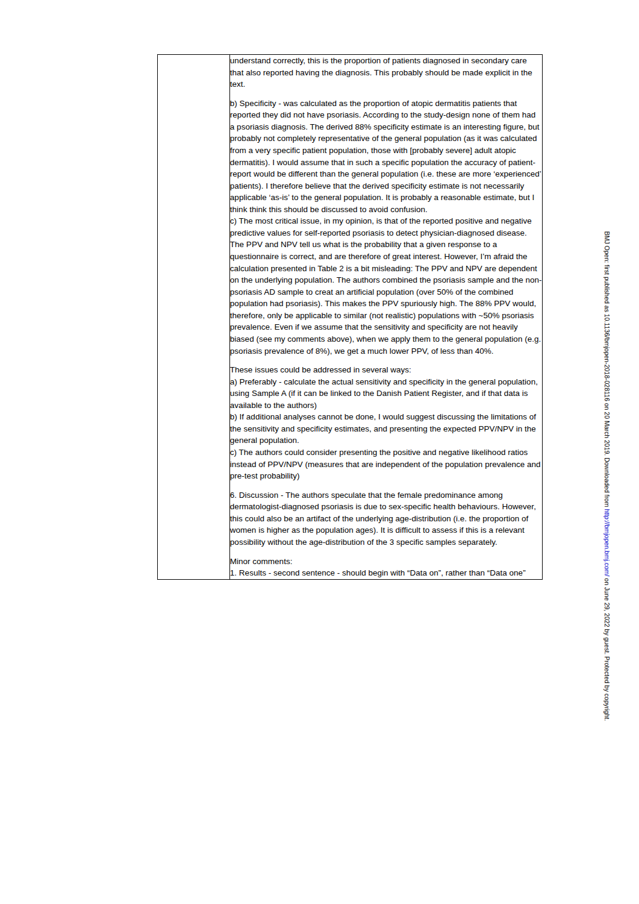| | understand correctly, this is the proportion of patients diagnosed in secondary care that also reported having the diagnosis. This probably should be made explicit in the text. b) Specificity - was calculated as the proportion of atopic dermatitis patients that reported they did not have psoriasis. According to the study-design none of them had a psoriasis diagnosis. The derived 88% specificity estimate is an interesting figure, but probably not completely representative of the general population (as it was calculated from a very specific patient population, those with [probably severe] adult atopic dermatitis). I would assume that in such a specific population the accuracy of patient-report would be different than the general population (i.e. these are more ‘experienced’ patients). I therefore believe that the derived specificity estimate is not necessarily applicable ‘as-is’ to the general population. It is probably a reasonable estimate, but I think think this should be discussed to avoid confusion. c) The most critical issue, in my opinion, is that of the reported positive and negative predictive values for self-reported psoriasis to detect physician-diagnosed disease. The PPV and NPV tell us what is the probability that a given response to a questionnaire is correct, and are therefore of great interest. However, I’m afraid the calculation presented in Table 2 is a bit misleading: The PPV and NPV are dependent on the underlying population. The authors combined the psoriasis sample and the non-psoriasis AD sample to creat an artificial population (over 50% of the combined population had psoriasis). This makes the PPV spuriously high. The 88% PPV would, therefore, only be applicable to similar (not realistic) populations with ~50% psoriasis prevalence. Even if we assume that the sensitivity and specificity are not heavily biased (see my comments above), when we apply them to the general population (e.g. psoriasis prevalence of 8%), we get a much lower PPV, of less than 40%. These issues could be addressed in several ways: a) Preferably - calculate the actual sensitivity and specificity in the general population, using Sample A (if it can be linked to the Danish Patient Register, and if that data is available to the authors) b) If additional analyses cannot be done, I would suggest discussing the limitations of the sensitivity and specificity estimates, and presenting the expected PPV/NPV in the general population. c) The authors could consider presenting the positive and negative likelihood ratios instead of PPV/NPV (measures that are independent of the population prevalence and pre-test probability) 6. Discussion - The authors speculate that the female predominance among dermatologist-diagnosed psoriasis is due to sex-specific health behaviours. However, this could also be an artifact of the underlying age-distribution (i.e. the proportion of women is higher as the population ages). It is difficult to assess if this is a relevant possibility without the age-distribution of the 3 specific samples separately. Minor comments: 1. Results - second sentence - should begin with “Data on”, rather than “Data one” |
BMJ Open: first published as 10.1136/bmjopen-2018-028116 on 20 March 2019. Downloaded from http://bmjopen.bmj.com/ on June 29, 2022 by guest. Protected by copyright.